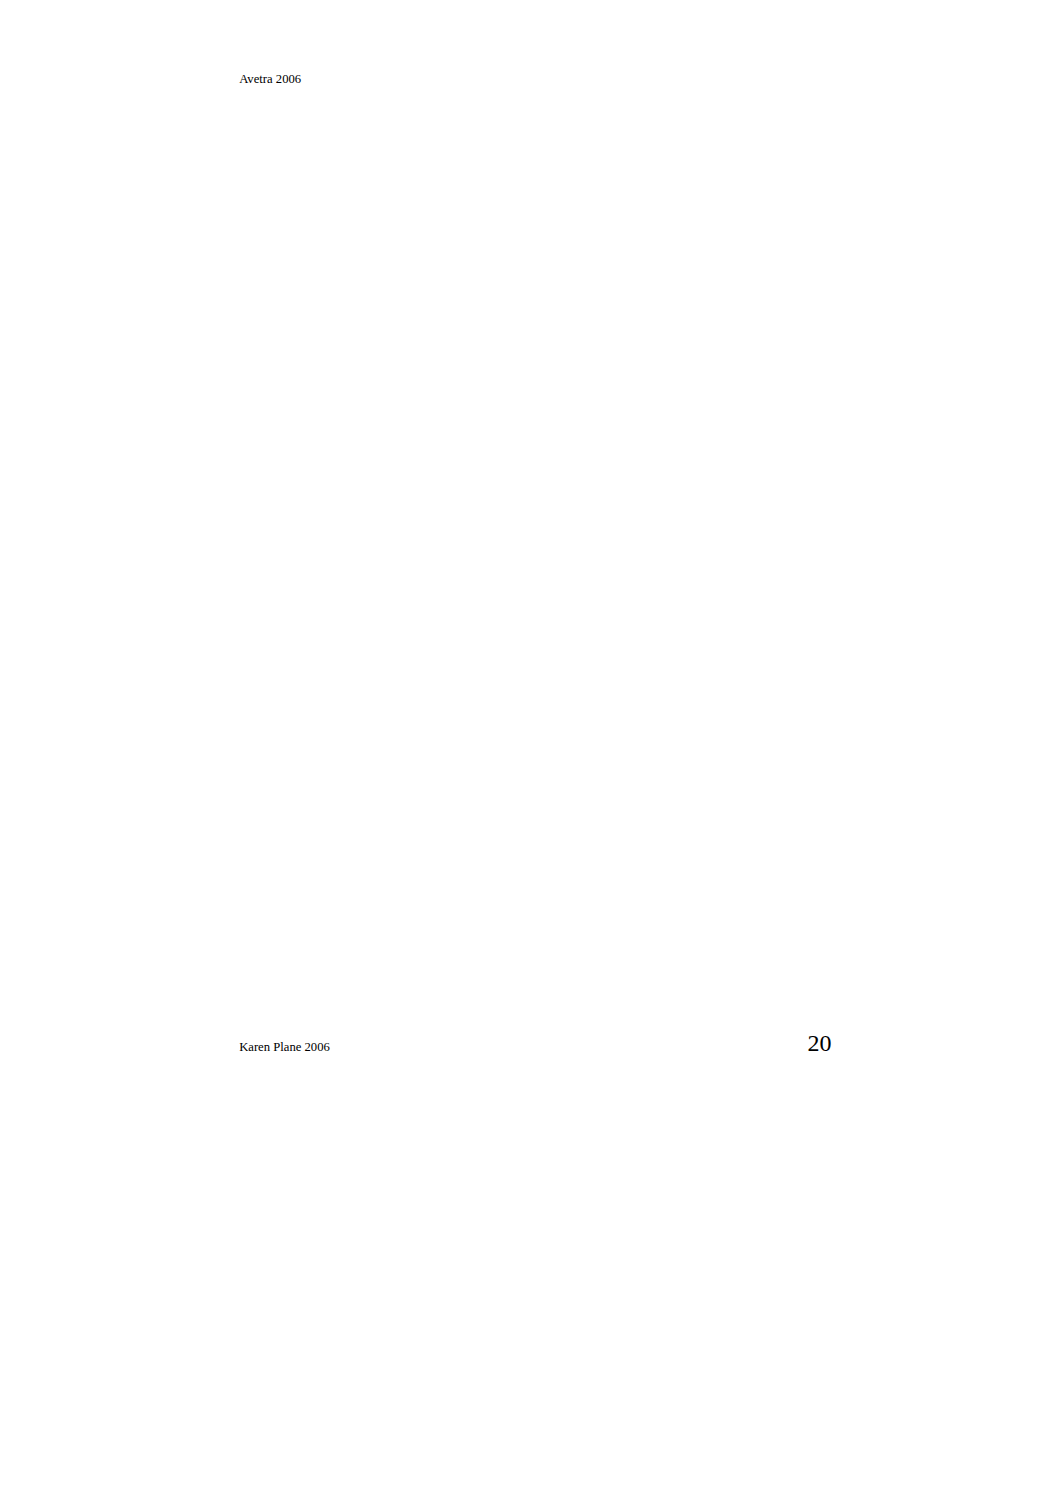Avetra 2006
Karen Plane 2006
20